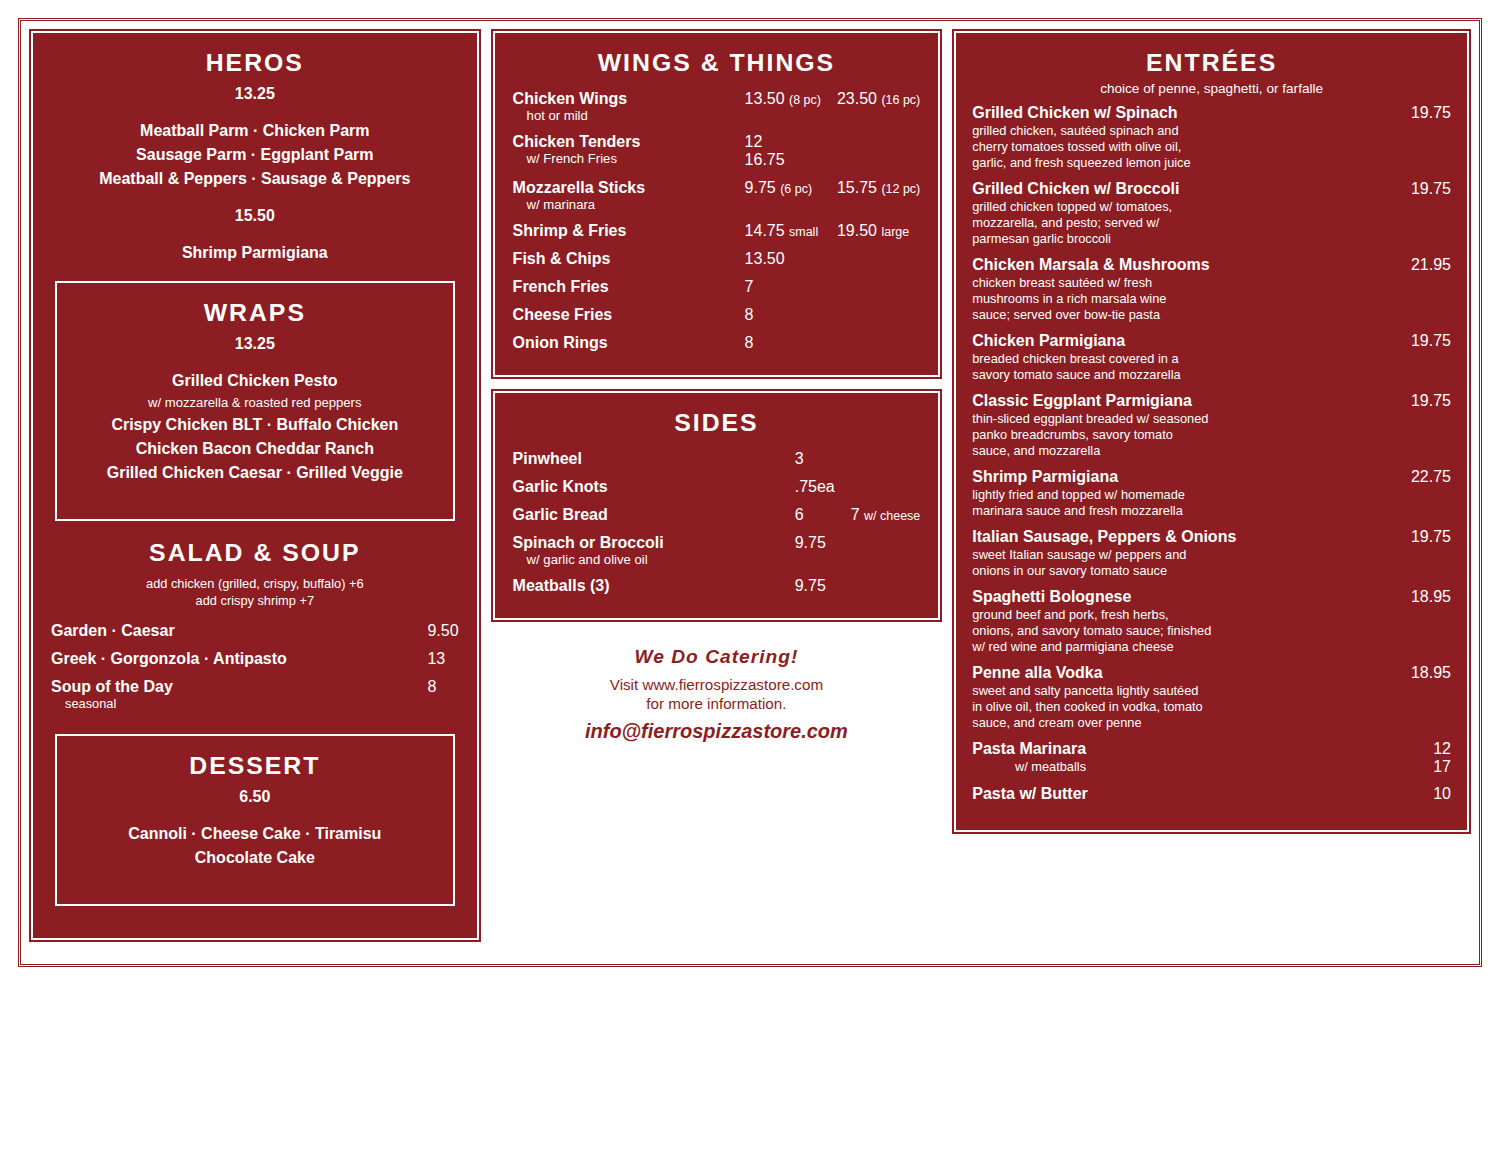Heros
13.25
Meatball Parm · Chicken Parm
Sausage Parm · Eggplant Parm
Meatball & Peppers · Sausage & Peppers
15.50
Shrimp Parmigiana
Wraps
13.25
Grilled Chicken Pesto w/ mozzarella & roasted red peppers Crispy Chicken BLT · Buffalo Chicken
Chicken Bacon Cheddar Ranch
Grilled Chicken Caesar · Grilled Veggie
Salad & Soup
add chicken (grilled, crispy, buffalo) +6
add crispy shrimp +7
| Garden · Caesar | 9.50 |
| Greek · Gorgonzola · Antipasto | 13 |
| Soup of the Day seasonal | 8 |
Dessert
6.50
Cannoli · Cheese Cake · Tiramisu
Chocolate Cake
Wings & Things
| Chicken Wings hot or mild | 13.50 (8 pc) | 23.50 (16 pc) |
| Chicken Tenders w/ French Fries | 12 16.75 | |
| Mozzarella Sticks w/ marinara | 9.75 (6 pc) | 15.75 (12 pc) |
| Shrimp & Fries | 14.75 small | 19.50 large |
| Fish & Chips | 13.50 | |
| French Fries | 7 | |
| Cheese Fries | 8 | |
| Onion Rings | 8 | |
Sides
| Pinwheel | 3 | |
| Garlic Knots | .75ea | |
| Garlic Bread | 6 | 7 w/ cheese |
| Spinach or Broccoli w/ garlic and olive oil | 9.75 | |
| Meatballs (3) | 9.75 | |
We Do Catering!
Visit www.fierrospizzastore.com
for more information.
info@fierrospizzastore.com
Entrées
choice of penne, spaghetti, or farfalle
Grilled Chicken w/ Spinach
grilled chicken, sautéed spinach and
cherry tomatoes tossed with olive oil,
garlic, and fresh squeezed lemon juice
19.75
Grilled Chicken w/ Broccoli
grilled chicken topped w/ tomatoes,
mozzarella, and pesto; served w/
parmesan garlic broccoli
19.75
Chicken Marsala & Mushrooms
chicken breast sautéed w/ fresh
mushrooms in a rich marsala wine
sauce; served over bow-tie pasta
21.95
Chicken Parmigiana
breaded chicken breast covered in a
savory tomato sauce and mozzarella
19.75
Classic Eggplant Parmigiana
thin-sliced eggplant breaded w/ seasoned
panko breadcrumbs, savory tomato
sauce, and mozzarella
19.75
Shrimp Parmigiana
lightly fried and topped w/ homemade
marinara sauce and fresh mozzarella
22.75
Italian Sausage, Peppers & Onions
sweet Italian sausage w/ peppers and
onions in our savory tomato sauce
19.75
Spaghetti Bolognese
ground beef and pork, fresh herbs,
onions, and savory tomato sauce; finished
w/ red wine and parmigiana cheese
18.95
Penne alla Vodka
sweet and salty pancetta lightly sautéed
in olive oil, then cooked in vodka, tomato
sauce, and cream over penne
18.95
Pasta Marinara
w/ meatballs
12
17
Pasta w/ Butter
10